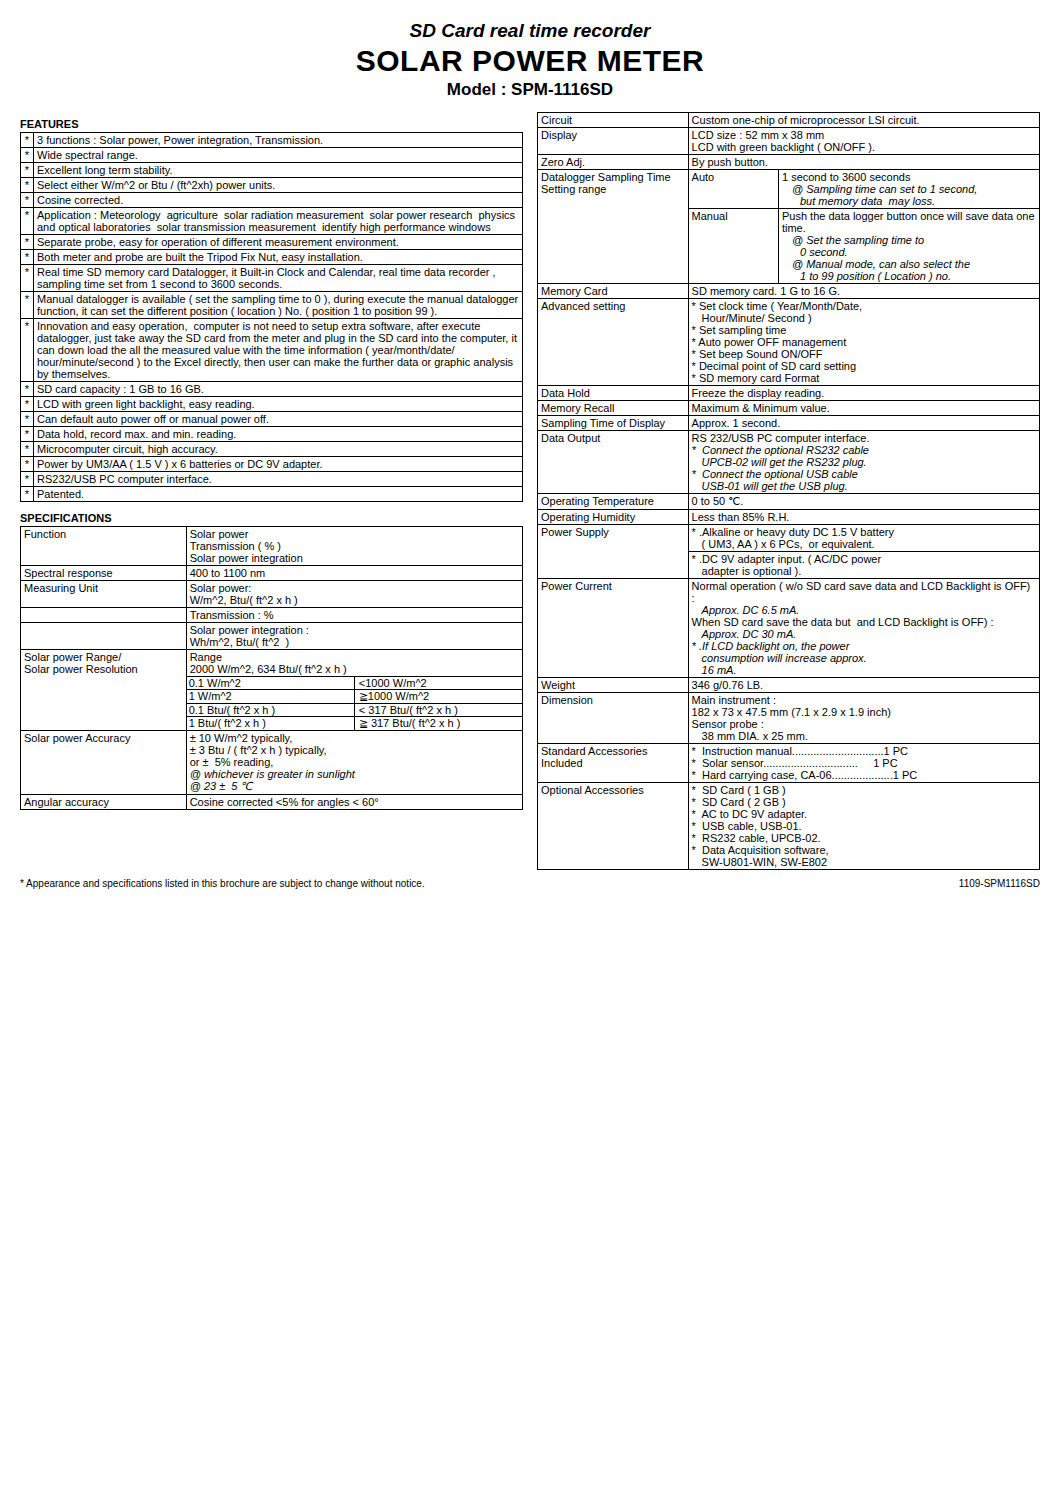SD Card real time recorder
SOLAR POWER METER
Model : SPM-1116SD
FEATURES
| * | 3 functions : Solar power, Power integration, Transmission. |
| * | Wide spectral range. |
| * | Excellent long term stability. |
| * | Select either W/m^2 or Btu / (ft^2xh) power units. |
| * | Cosine corrected. |
| * | Application : Meteorology agriculture solar radiation measurement solar power research physics and optical laboratories solar transmission measurement identify high performance windows |
| * | Separate probe, easy for operation of different measurement environment. |
| * | Both meter and probe are built the Tripod Fix Nut, easy installation. |
| * | Real time SD memory card Datalogger, it Built-in Clock and Calendar, real time data recorder , sampling time set from 1 second to 3600 seconds. |
| * | Manual datalogger is available ( set the sampling time to 0 ), during execute the manual datalogger function, it can set the different position ( location ) No. ( position 1 to position 99 ). |
| * | Innovation and easy operation, computer is not need to setup extra software, after execute datalogger, just take away the SD card from the meter and plug in the SD card into the computer, it can down load the all the measured value with the time information ( year/month/date/ hour/minute/second ) to the Excel directly, then user can make the further data or graphic analysis by themselves. |
| * | SD card capacity : 1 GB to 16 GB. |
| * | LCD with green light backlight, easy reading. |
| * | Can default auto power off or manual power off. |
| * | Data hold, record max. and min. reading. |
| * | Microcomputer circuit, high accuracy. |
| * | Power by UM3/AA ( 1.5 V ) x 6 batteries or DC 9V adapter. |
| * | RS232/USB PC computer interface. |
| * | Patented. |
SPECIFICATIONS
| Function | Solar power Transmission ( % ) Solar power integration |
| Spectral response | 400 to 1100 nm |
| Measuring Unit | Solar power: W/m^2, Btu/( ft^2 x h ) |
| | Transmission : % |
| | Solar power integration : Wh/m^2, Btu/( ft^2 ) |
| Solar power Range/ Solar power Resolution | Range 2000 W/m^2, 634 Btu/( ft^2 x h ) |
| / 0.1 W/m^2 / <1000 W/m^2 / |
| / 1 W/m^2 / ≧1000 W/m^2 / |
| / 0.1 Btu/( ft^2 x h ) / < 317 Btu/( ft^2 x h ) / / 1 Btu/( ft^2 x h ) / ≧ 317 Btu/( ft^2 x h ) / |
| Solar power Accuracy | ± 10 W/m^2 typically, ± 3 Btu / ( ft^2 x h ) typically, or ± 5% reading, @ whichever is greater in sunlight @ 23 ± 5 ℃ |
| Angular accuracy | Cosine corrected <5% for angles < 60° |
| Circuit | Custom one-chip of microprocessor LSI circuit. |
| Display | LCD size : 52 mm x 38 mm LCD with green backlight ( ON/OFF ). |
| Zero Adj. | By push button. |
| Datalogger Sampling Time Setting range | Auto | 1 second to 3600 seconds @ Sampling time can set to 1 second, but memory data may loss. |
| Manual | Push the data logger button once will save data one time. @ Set the sampling time to 0 second. @ Manual mode, can also select the 1 to 99 position ( Location ) no. |
| Memory Card | SD memory card. 1 G to 16 G. |
| Advanced setting | * Set clock time ( Year/Month/Date, Hour/Minute/ Second ) * Set sampling time * Auto power OFF management * Set beep Sound ON/OFF * Decimal point of SD card setting * SD memory card Format |
| Data Hold | Freeze the display reading. |
| Memory Recall | Maximum & Minimum value. |
| Sampling Time of Display | Approx. 1 second. |
| Data Output | RS 232/USB PC computer interface. * Connect the optional RS232 cable UPCB-02 will get the RS232 plug. * Connect the optional USB cable USB-01 will get the USB plug. |
| Operating Temperature | 0 to 50 ℃. |
| Operating Humidity | Less than 85% R.H. |
| Power Supply | * .Alkaline or heavy duty DC 1.5 V battery ( UM3, AA ) x 6 PCs, or equivalent. |
| * .DC 9V adapter input. ( AC/DC power adapter is optional ). |
| Power Current | Normal operation ( w/o SD card save data and LCD Backlight is OFF) : Approx. DC 6.5 mA. When SD card save the data but and LCD Backlight is OFF) : Approx. DC 30 mA. * .If LCD backlight on, the power consumption will increase approx. 16 mA. |
| Weight | 346 g/0.76 LB. |
| Dimension | Main instrument : 182 x 73 x 47.5 mm (7.1 x 2.9 x 1.9 inch) Sensor probe : 38 mm DIA. x 25 mm. |
| Standard Accessories Included | * Instruction manual..............................1 PC * Solar sensor............................... 1 PC * Hard carrying case, CA-06....................1 PC |
| Optional Accessories | * SD Card ( 1 GB ) * SD Card ( 2 GB ) * AC to DC 9V adapter. * USB cable, USB-01. * RS232 cable, UPCB-02. * Data Acquisition software, SW-U801-WIN, SW-E802 |
* Appearance and specifications listed in this brochure are subject to change without notice.
1109-SPM1116SD